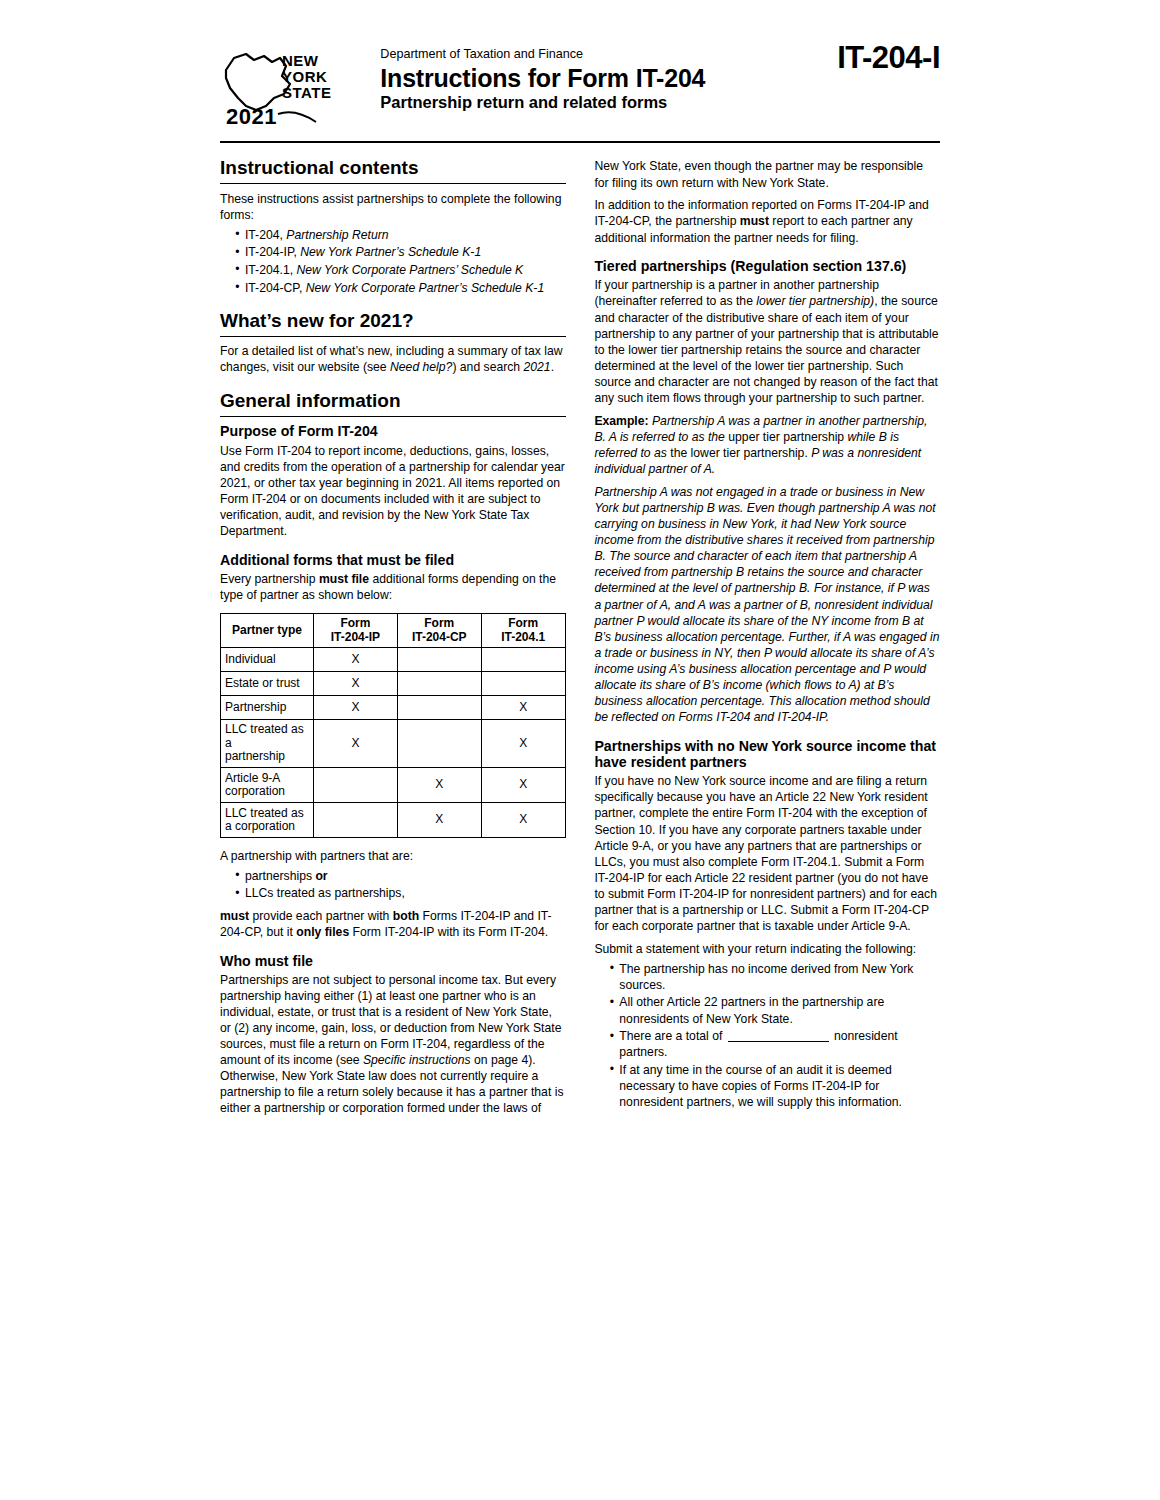NEW YORK STATE 2021
Department of Taxation and Finance
Instructions for Form IT-204
Partnership return and related forms
IT-204-I
Instructional contents
These instructions assist partnerships to complete the following forms:
IT-204, Partnership Return
IT-204-IP, New York Partner’s Schedule K-1
IT-204.1, New York Corporate Partners’ Schedule K
IT-204-CP, New York Corporate Partner’s Schedule K-1
What’s new for 2021?
For a detailed list of what’s new, including a summary of tax law changes, visit our website (see Need help?) and search 2021.
General information
Purpose of Form IT-204
Use Form IT-204 to report income, deductions, gains, losses, and credits from the operation of a partnership for calendar year 2021, or other tax year beginning in 2021. All items reported on Form IT-204 or on documents included with it are subject to verification, audit, and revision by the New York State Tax Department.
Additional forms that must be filed
Every partnership must file additional forms depending on the type of partner as shown below:
| Partner type | Form IT-204-IP | Form IT-204-CP | Form IT-204.1 |
| --- | --- | --- | --- |
| Individual | X | | |
| Estate or trust | X | | |
| Partnership | X | | X |
| LLC treated as a partnership | X | | X |
| Article 9-A corporation | | X | X |
| LLC treated as a corporation | | X | X |
A partnership with partners that are:
partnerships or
LLCs treated as partnerships,
must provide each partner with both Forms IT-204-IP and IT-204-CP, but it only files Form IT-204-IP with its Form IT-204.
Who must file
Partnerships are not subject to personal income tax. But every partnership having either (1) at least one partner who is an individual, estate, or trust that is a resident of New York State, or (2) any income, gain, loss, or deduction from New York State sources, must file a return on Form IT-204, regardless of the amount of its income (see Specific instructions on page 4). Otherwise, New York State law does not currently require a partnership to file a return solely because it has a partner that is either a partnership or corporation formed under the laws of
New York State, even though the partner may be responsible for filing its own return with New York State.
In addition to the information reported on Forms IT-204-IP and IT-204-CP, the partnership must report to each partner any additional information the partner needs for filing.
Tiered partnerships (Regulation section 137.6)
If your partnership is a partner in another partnership (hereinafter referred to as the lower tier partnership), the source and character of the distributive share of each item of your partnership to any partner of your partnership that is attributable to the lower tier partnership retains the source and character determined at the level of the lower tier partnership. Such source and character are not changed by reason of the fact that any such item flows through your partnership to such partner.
Example: Partnership A was a partner in another partnership, B. A is referred to as the upper tier partnership while B is referred to as the lower tier partnership. P was a nonresident individual partner of A.
Partnership A was not engaged in a trade or business in New York but partnership B was. Even though partnership A was not carrying on business in New York, it had New York source income from the distributive shares it received from partnership B. The source and character of each item that partnership A received from partnership B retains the source and character determined at the level of partnership B. For instance, if P was a partner of A, and A was a partner of B, nonresident individual partner P would allocate its share of the NY income from B at B’s business allocation percentage. Further, if A was engaged in a trade or business in NY, then P would allocate its share of A’s income using A’s business allocation percentage and P would allocate its share of B’s income (which flows to A) at B’s business allocation percentage. This allocation method should be reflected on Forms IT-204 and IT-204-IP.
Partnerships with no New York source income that have resident partners
If you have no New York source income and are filing a return specifically because you have an Article 22 New York resident partner, complete the entire Form IT-204 with the exception of Section 10. If you have any corporate partners taxable under Article 9-A, or you have any partners that are partnerships or LLCs, you must also complete Form IT-204.1. Submit a Form IT-204-IP for each Article 22 resident partner (you do not have to submit Form IT-204-IP for nonresident partners) and for each partner that is a partnership or LLC. Submit a Form IT-204-CP for each corporate partner that is taxable under Article 9-A.
Submit a statement with your return indicating the following:
The partnership has no income derived from New York sources.
All other Article 22 partners in the partnership are nonresidents of New York State.
There are a total of nonresident partners.
If at any time in the course of an audit it is deemed necessary to have copies of Forms IT-204-IP for nonresident partners, we will supply this information.